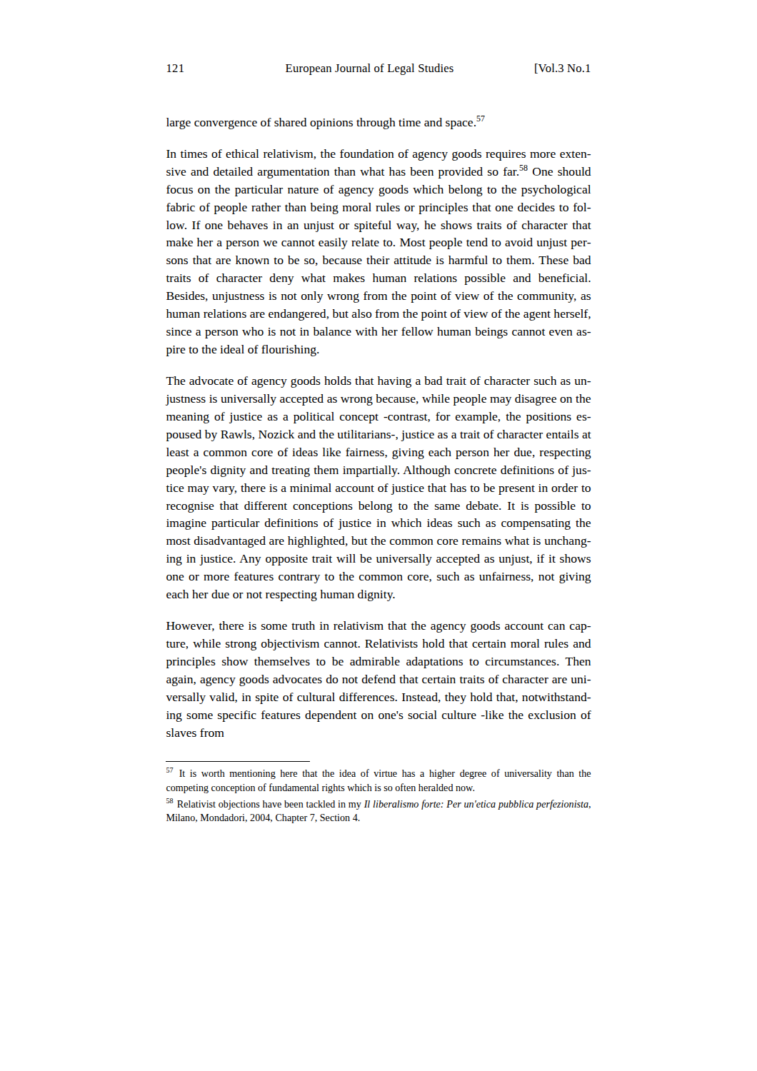121 European Journal of Legal Studies [Vol.3 No.1
large convergence of shared opinions through time and space.57
In times of ethical relativism, the foundation of agency goods requires more extensive and detailed argumentation than what has been provided so far.58 One should focus on the particular nature of agency goods which belong to the psychological fabric of people rather than being moral rules or principles that one decides to follow. If one behaves in an unjust or spiteful way, he shows traits of character that make her a person we cannot easily relate to. Most people tend to avoid unjust persons that are known to be so, because their attitude is harmful to them. These bad traits of character deny what makes human relations possible and beneficial. Besides, unjustness is not only wrong from the point of view of the community, as human relations are endangered, but also from the point of view of the agent herself, since a person who is not in balance with her fellow human beings cannot even aspire to the ideal of flourishing.
The advocate of agency goods holds that having a bad trait of character such as unjustness is universally accepted as wrong because, while people may disagree on the meaning of justice as a political concept -contrast, for example, the positions espoused by Rawls, Nozick and the utilitarians-, justice as a trait of character entails at least a common core of ideas like fairness, giving each person her due, respecting people's dignity and treating them impartially. Although concrete definitions of justice may vary, there is a minimal account of justice that has to be present in order to recognise that different conceptions belong to the same debate. It is possible to imagine particular definitions of justice in which ideas such as compensating the most disadvantaged are highlighted, but the common core remains what is unchanging in justice. Any opposite trait will be universally accepted as unjust, if it shows one or more features contrary to the common core, such as unfairness, not giving each her due or not respecting human dignity.
However, there is some truth in relativism that the agency goods account can capture, while strong objectivism cannot. Relativists hold that certain moral rules and principles show themselves to be admirable adaptations to circumstances. Then again, agency goods advocates do not defend that certain traits of character are universally valid, in spite of cultural differences. Instead, they hold that, notwithstanding some specific features dependent on one's social culture -like the exclusion of slaves from
57 It is worth mentioning here that the idea of virtue has a higher degree of universality than the competing conception of fundamental rights which is so often heralded now.
58 Relativist objections have been tackled in my Il liberalismo forte: Per un'etica pubblica perfezionista, Milano, Mondadori, 2004, Chapter 7, Section 4.